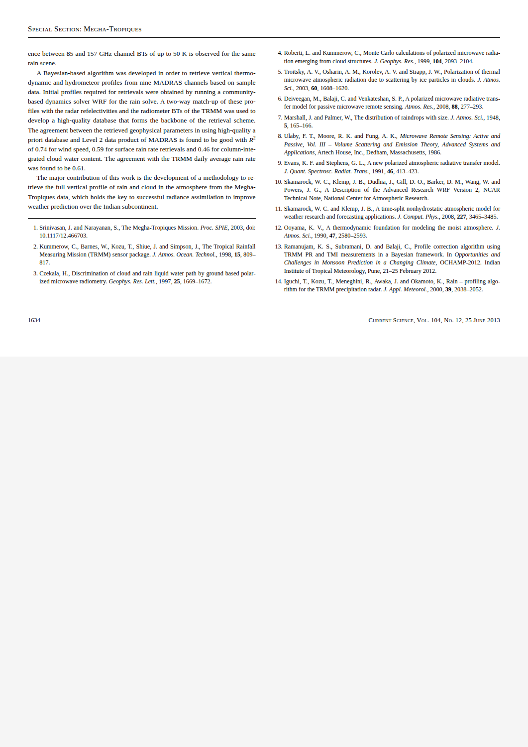Special Section: Megha-Tropiques
ence between 85 and 157 GHz channel BTs of up to 50 K is observed for the same rain scene.
A Bayesian-based algorithm was developed in order to retrieve vertical thermodynamic and hydrometeor profiles from nine MADRAS channels based on sample data. Initial profiles required for retrievals were obtained by running a community-based dynamics solver WRF for the rain solve. A two-way match-up of these profiles with the radar refelectivities and the radiometer BTs of the TRMM was used to develop a high-quality database that forms the backbone of the retrieval scheme. The agreement between the retrieved geophysical parameters in using high-quality a priori database and Level 2 data product of MADRAS is found to be good with R2 of 0.74 for wind speed, 0.59 for surface rain rate retrievals and 0.46 for column-integrated cloud water content. The agreement with the TRMM daily average rain rate was found to be 0.61.
The major contribution of this work is the development of a methodology to retrieve the full vertical profile of rain and cloud in the atmosphere from the Megha-Tropiques data, which holds the key to successful radiance assimilation to improve weather prediction over the Indian subcontinent.
Srinivasan, J. and Narayanan, S., The Megha-Tropiques Mission. Proc. SPIE, 2003, doi: 10.1117/12.466703.
Kummerow, C., Barnes, W., Kozu, T., Shiue, J. and Simpson, J., The Tropical Rainfall Measuring Mission (TRMM) sensor package. J. Atmos. Ocean. Technol., 1998, 15, 809–817.
Czekala, H., Discrimination of cloud and rain liquid water path by ground based polarized microwave radiometry. Geophys. Res. Lett., 1997, 25, 1669–1672.
Roberti, L. and Kummerow, C., Monte Carlo calculations of polarized microwave radiation emerging from cloud structures. J. Geophys. Res., 1999, 104, 2093–2104.
Troitsky, A. V., Osharin, A. M., Korolev, A. V. and Strapp, J. W., Polarization of thermal microwave atmospheric radiation due to scattering by ice particles in clouds. J. Atmos. Sci., 2003, 60, 1608–1620.
Deiveegan, M., Balaji, C. and Venkateshan, S. P., A polarized microwave radiative transfer model for passive microwave remote sensing. Atmos. Res., 2008, 88, 277–293.
Marshall, J. and Palmer, W., The distribution of raindrops with size. J. Atmos. Sci., 1948, 5, 165–166.
Ulaby, F. T., Moore, R. K. and Fung, A. K., Microwave Remote Sensing: Active and Passive, Vol. III – Volume Scattering and Emission Theory, Advanced Systems and Applications, Artech House, Inc., Dedham, Massachusetts, 1986.
Evans, K. F. and Stephens, G. L., A new polarized atmospheric radiative transfer model. J. Quant. Spectrosc. Radiat. Trans., 1991, 46, 413–423.
Skamarock, W. C., Klemp, J. B., Dudhia, J., Gill, D. O., Barker, D. M., Wang, W. and Powers, J. G., A Description of the Advanced Research WRF Version 2, NCAR Technical Note, National Center for Atmospheric Research.
Skamarock, W. C. and Klemp, J. B., A time-split nonhydrostatic atmospheric model for weather research and forecasting applications. J. Comput. Phys., 2008, 227, 3465–3485.
Ooyama, K. V., A thermodynamic foundation for modeling the moist atmosphere. J. Atmos. Sci., 1990, 47, 2580–2593.
Ramanujam, K. S., Subramani, D. and Balaji, C., Profile correction algorithm using TRMM PR and TMI measurements in a Bayesian framework. In Opportunities and Challenges in Monsoon Prediction in a Changing Climate, OCHAMP-2012. Indian Institute of Tropical Meteorology, Pune, 21–25 February 2012.
Iguchi, T., Kozu, T., Meneghini, R., Awaka, J. and Okamoto, K., Rain – profiling algorithm for the TRMM precipitation radar. J. Appl. Meteorol., 2000, 39, 2038–2052.
1634
Current Science, Vol. 104, No. 12, 25 June 2013